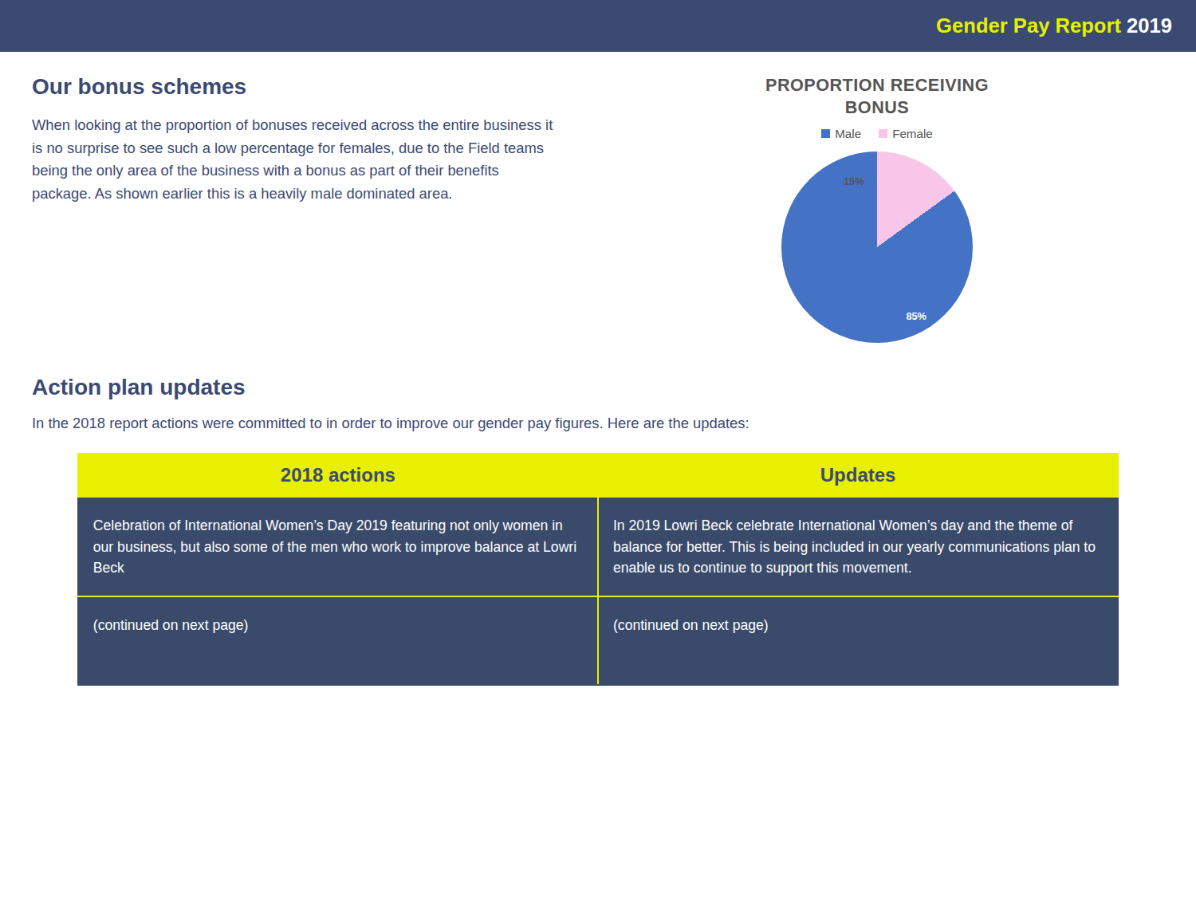Gender Pay Report 2019
Our bonus schemes
When looking at the proportion of bonuses received across the entire business it is no surprise to see such a low percentage for females, due to the Field teams being the only area of the business with a bonus as part of their benefits package. As shown earlier this is a heavily male dominated area.
PROPORTION RECEIVING
BONUS
Male Female
15%
85%
Action plan updates
In the 2018 report actions were committed to in order to improve our gender pay figures. Here are the updates:
| 2018 actions | Updates |
| --- | --- |
| Celebration of International Women’s Day 2019 featuring not only women in our business, but also some of the men who work to improve balance at Lowri Beck | In 2019 Lowri Beck celebrate International Women’s day and the theme of balance for better. This is being included in our yearly communications plan to enable us to continue to support this movement. |
| (continued on next page) | (continued on next page) |